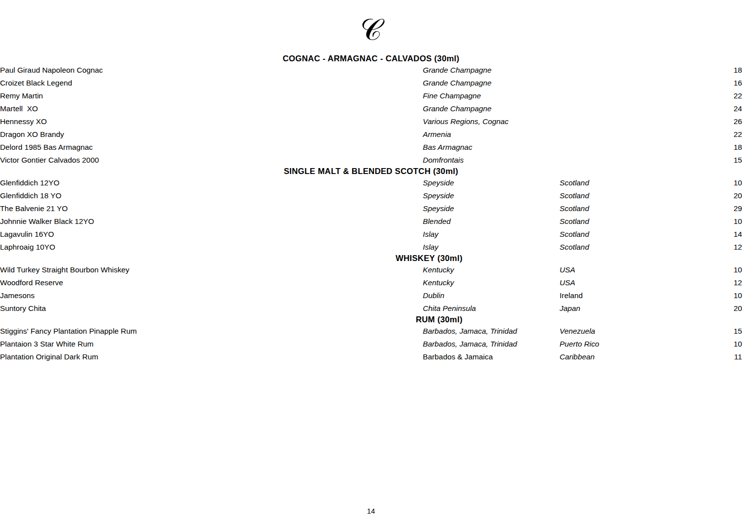𝒞
COGNAC - ARMAGNAC - CALVADOS (30ml)
| Paul Giraud Napoleon Cognac | Grande Champagne | | 18 |
| Croizet Black Legend | Grande Champagne | | 16 |
| Remy Martin | Fine Champagne | | 22 |
| Martell XO | Grande Champagne | | 24 |
| Hennessy XO | Various Regions, Cognac | | 26 |
| Dragon XO Brandy | Armenia | | 22 |
| Delord 1985 Bas Armagnac | Bas Armagnac | | 18 |
| Victor Gontier Calvados 2000 | Domfrontais | | 15 |
SINGLE MALT & BLENDED SCOTCH (30ml)
| Glenfiddich 12YO | Speyside | Scotland | 10 |
| Glenfiddich 18 YO | Speyside | Scotland | 20 |
| The Balvenie 21 YO | Speyside | Scotland | 29 |
| Johnnie Walker Black 12YO | Blended | Scotland | 10 |
| Lagavulin 16YO | Islay | Scotland | 14 |
| Laphroaig 10YO | Islay | Scotland | 12 |
WHISKEY (30ml)
| Wild Turkey Straight Bourbon Whiskey | Kentucky | USA | 10 |
| Woodford Reserve | Kentucky | USA | 12 |
| Jamesons | Dublin | Ireland | 10 |
| Suntory Chita | Chita Peninsula | Japan | 20 |
RUM (30ml)
| Stiggins' Fancy Plantation Pinapple Rum | Barbados, Jamaca, Trinidad | Venezuela | 15 |
| Plantaion 3 Star White Rum | Barbados, Jamaca, Trinidad | Puerto Rico | 10 |
| Plantation Original Dark Rum | Barbados & Jamaica | Caribbean | 11 |
14